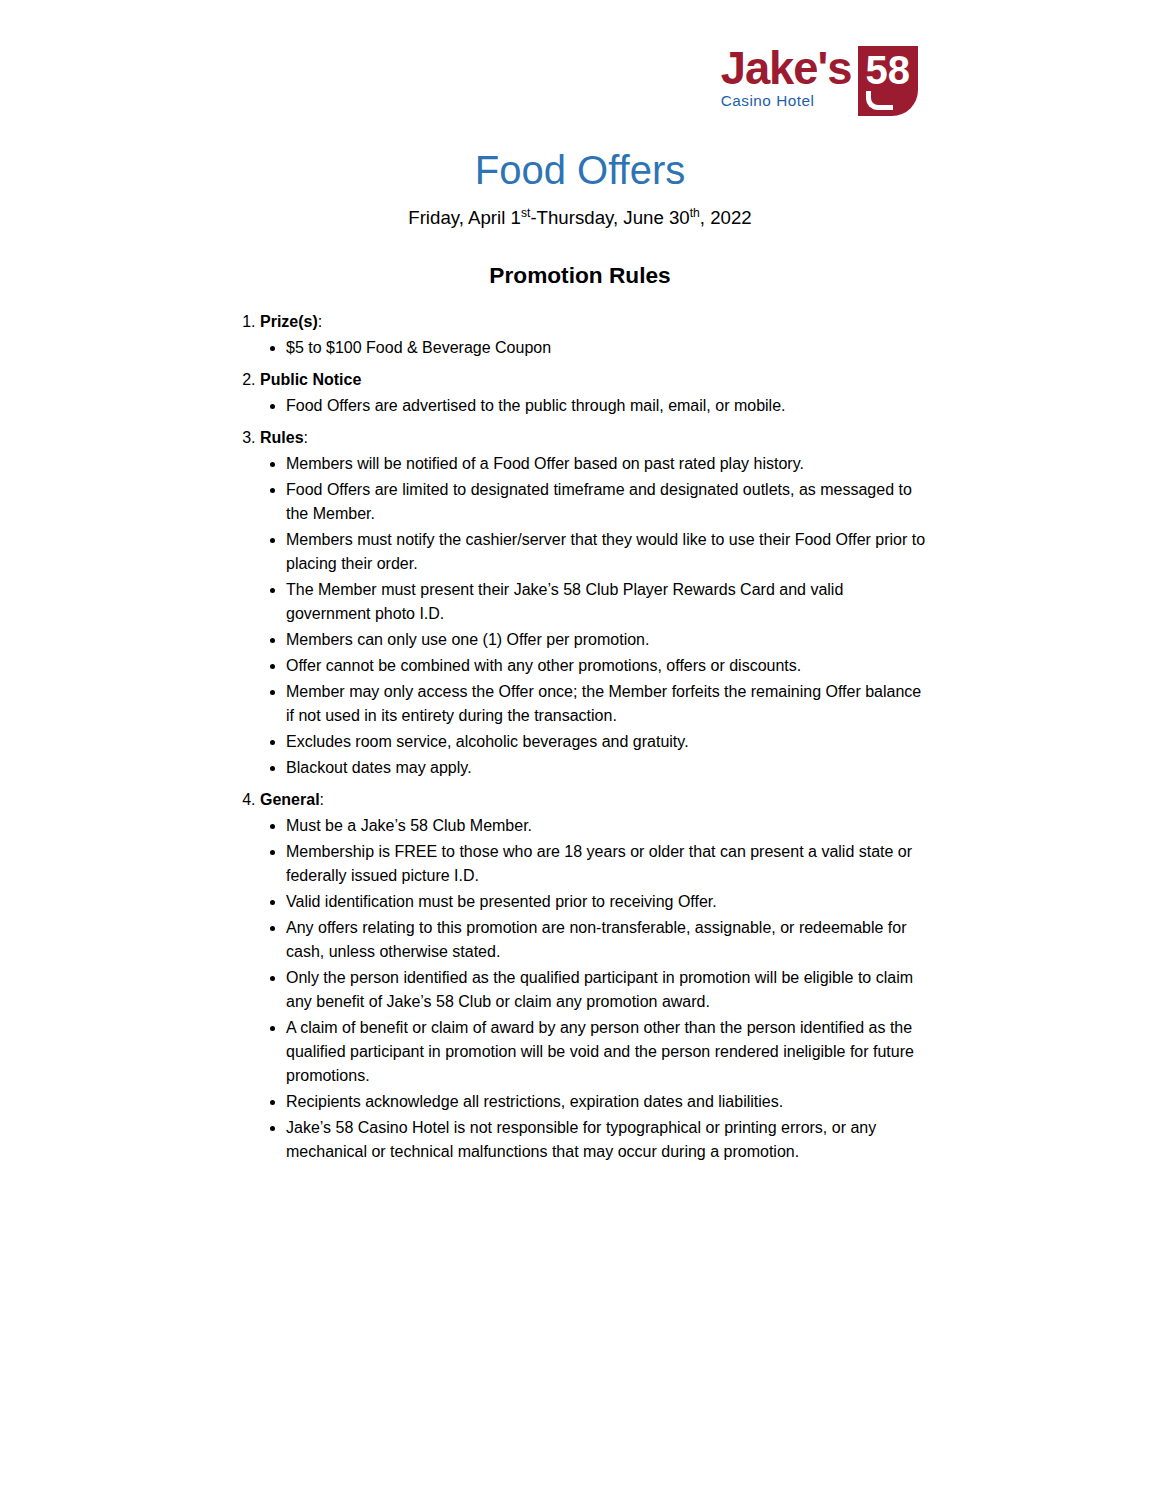Jake's
Casino Hotel
58
Food Offers
Friday, April 1st-Thursday, June 30th, 2022
Promotion Rules
Prize(s):
$5 to $100 Food & Beverage Coupon
Public Notice
Food Offers are advertised to the public through mail, email, or mobile.
Rules:
Members will be notified of a Food Offer based on past rated play history.
Food Offers are limited to designated timeframe and designated outlets, as messaged to the Member.
Members must notify the cashier/server that they would like to use their Food Offer prior to placing their order.
The Member must present their Jake’s 58 Club Player Rewards Card and valid government photo I.D.
Members can only use one (1) Offer per promotion.
Offer cannot be combined with any other promotions, offers or discounts.
Member may only access the Offer once; the Member forfeits the remaining Offer balance if not used in its entirety during the transaction.
Excludes room service, alcoholic beverages and gratuity.
Blackout dates may apply.
General:
Must be a Jake’s 58 Club Member.
Membership is FREE to those who are 18 years or older that can present a valid state or federally issued picture I.D.
Valid identification must be presented prior to receiving Offer.
Any offers relating to this promotion are non-transferable, assignable, or redeemable for cash, unless otherwise stated.
Only the person identified as the qualified participant in promotion will be eligible to claim any benefit of Jake’s 58 Club or claim any promotion award.
A claim of benefit or claim of award by any person other than the person identified as the qualified participant in promotion will be void and the person rendered ineligible for future promotions.
Recipients acknowledge all restrictions, expiration dates and liabilities.
Jake’s 58 Casino Hotel is not responsible for typographical or printing errors, or any mechanical or technical malfunctions that may occur during a promotion.